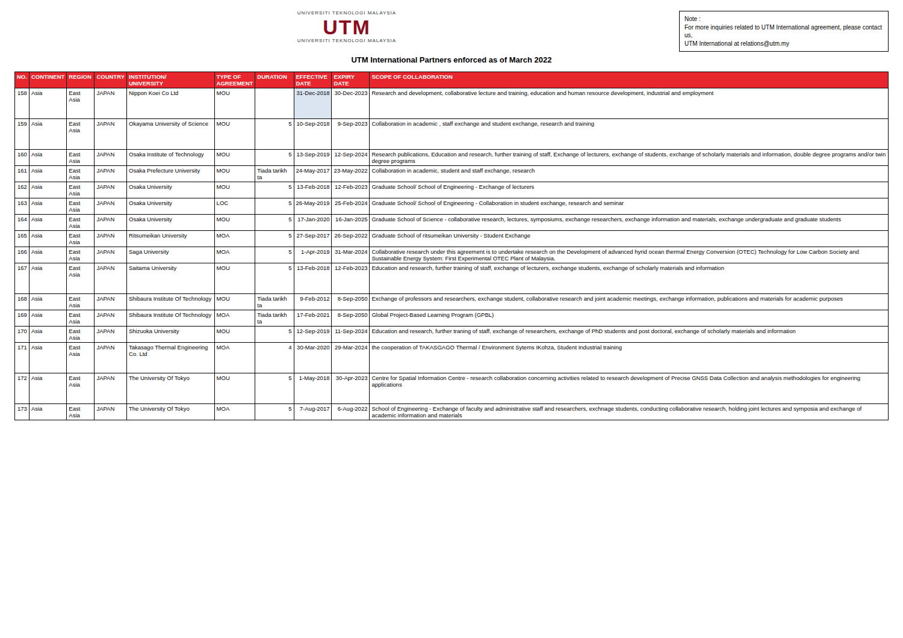UNIVERSITI TEKNOLOGI MALAYSIA
UTM
UNIVERSITI TEKNOLOGI MALAYSIA
Note :
For more inquiries related to UTM International agreement, please contact us,
UTM International at relations@utm.my
UTM International Partners enforced as of March 2022
| NO. | CONTINENT | REGION | COUNTRY | INSTITUTION/ UNIVERSITY | TYPE OF AGREEMENT | DURATION | EFFECTIVE DATE | EXPIRY DATE | SCOPE OF COLLABORATION |
| --- | --- | --- | --- | --- | --- | --- | --- | --- | --- |
| 158 | Asia | East Asia | JAPAN | Nippon Koei Co Ltd | MOU | | 31-Dec-2018 | 30-Dec-2023 | Research and development, collaborative lecture and training, education and human resource development, industrial and employment |
| 159 | Asia | East Asia | JAPAN | Okayama University of Science | MOU | 5 | 10-Sep-2018 | 9-Sep-2023 | Collaboration in academic , staff exchange and student exchange, research and training |
| 160 | Asia | East Asia | JAPAN | Osaka Institute of Technology | MOU | 5 | 13-Sep-2019 | 12-Sep-2024 | Research publications, Education and research, further training of staff, Exchange of lecturers, exchange of students, exchange of scholarly materials and information, double degree programs and/or twin degree programs |
| 161 | Asia | East Asia | JAPAN | Osaka Prefecture University | MOU | Tiada tarikh ta | 24-May-2017 | 23-May-2022 | Collaboration in academic, student and staff exchange, research |
| 162 | Asia | East Asia | JAPAN | Osaka University | MOU | 5 | 13-Feb-2018 | 12-Feb-2023 | Graduate School/ School of Engineering - Exchange of lecturers |
| 163 | Asia | East Asia | JAPAN | Osaka University | LOC | 5 | 26-May-2019 | 25-Feb-2024 | Graduate School/ School of Engineering - Collaboration in student exchange, research and seminar |
| 164 | Asia | East Asia | JAPAN | Osaka University | MOU | 5 | 17-Jan-2020 | 16-Jan-2025 | Graduate School of Science - collaborative research, lectures, symposiums, exchange researchers, exchange information and materials, exchange undergraduate and graduate students |
| 165 | Asia | East Asia | JAPAN | Ritsumeikan University | MOA | 5 | 27-Sep-2017 | 26-Sep-2022 | Graduate School of ritsumeikan University - Student Exchange |
| 166 | Asia | East Asia | JAPAN | Saga University | MOA | 5 | 1-Apr-2019 | 31-Mar-2024 | Collaborative research under this agreement is to undertake research on the Development of advanced hyrid ocean thermal Energy Conversion (OTEC) Technology for Low Carbon Society and Sustainable Energy System: First Experimental OTEC Plant of Malaysia. |
| 167 | Asia | East Asia | JAPAN | Saitama University | MOU | 5 | 13-Feb-2018 | 12-Feb-2023 | Education and research, further training of staff, exchange of lecturers, exchange students, exchange of scholarly materials and information |
| 168 | Asia | East Asia | JAPAN | Shibaura Institute Of Technology | MOU | Tiada tarikh ta | 9-Feb-2012 | 8-Sep-2050 | Exchange of professors and researchers, exchange student, collaborative research and joint academic meetings, exchange information, publications and materials for academic purposes |
| 169 | Asia | East Asia | JAPAN | Shibaura Institute Of Technology | MOA | Tiada tarikh ta | 17-Feb-2021 | 8-Sep-2050 | Global Project-Based Learning Program (GPBL) |
| 170 | Asia | East Asia | JAPAN | Shizuoka University | MOU | 5 | 12-Sep-2019 | 11-Sep-2024 | Education and research, further traning of staff, exchange of researchers, exchange of PhD students and post doctoral, exchange of scholarly materials and information |
| 171 | Asia | East Asia | JAPAN | Takasago Thermal Engineering Co. Ltd | MOA | 4 | 30-Mar-2020 | 29-Mar-2024 | the cooperation of TAKASGAGO Thermal / Environment Sytems IKohza, Student Industrial training |
| 172 | Asia | East Asia | JAPAN | The University Of Tokyo | MOU | 5 | 1-May-2018 | 30-Apr-2023 | Centre for Spatial Information Centre - research collaboration concerning activities related to research development of Precise GNSS Data Collection and analysis methodologies for engineering applications |
| 173 | Asia | East Asia | JAPAN | The University Of Tokyo | MOA | 5 | 7-Aug-2017 | 6-Aug-2022 | School of Engineering - Exchange of faculty and administrative staff and researchers, exchnage students, conducting collaborative research, holding joint lectures and symposia and exchange of academic information and materials |